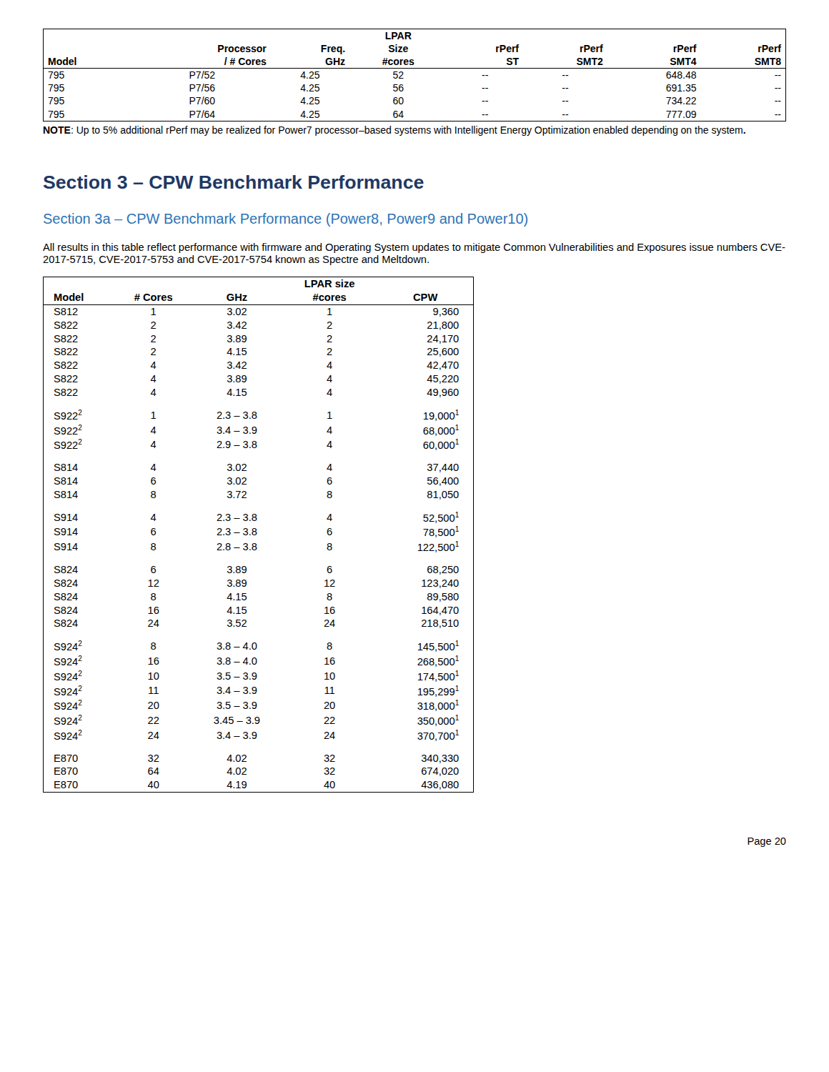| | | | LPAR | | | | |
| --- | --- | --- | --- | --- | --- | --- | --- |
| | Processor | Freq. | Size | rPerf | rPerf | rPerf | rPerf |
| Model | / # Cores | GHz | #cores | ST | SMT2 | SMT4 | SMT8 |
| 795 | P7/52 | 4.25 | 52 | -- | -- | 648.48 | -- |
| 795 | P7/56 | 4.25 | 56 | -- | -- | 691.35 | -- |
| 795 | P7/60 | 4.25 | 60 | -- | -- | 734.22 | -- |
| 795 | P7/64 | 4.25 | 64 | -- | -- | 777.09 | -- |
NOTE: Up to 5% additional rPerf may be realized for Power7 processor–based systems with Intelligent Energy Optimization enabled depending on the system.
Section 3 – CPW Benchmark Performance
Section 3a – CPW Benchmark Performance (Power8, Power9 and Power10)
All results in this table reflect performance with firmware and Operating System updates to mitigate Common Vulnerabilities and Exposures issue numbers CVE-2017-5715, CVE-2017-5753 and CVE-2017-5754 known as Spectre and Meltdown.
| | | | LPAR size | |
| --- | --- | --- | --- | --- |
| Model | # Cores | GHz | #cores | CPW |
| S812 | 1 | 3.02 | 1 | 9,360 |
| S822 | 2 | 3.42 | 2 | 21,800 |
| S822 | 2 | 3.89 | 2 | 24,170 |
| S822 | 2 | 4.15 | 2 | 25,600 |
| S822 | 4 | 3.42 | 4 | 42,470 |
| S822 | 4 | 3.89 | 4 | 45,220 |
| S822 | 4 | 4.15 | 4 | 49,960 |
| S922 2 | 1 | 2.3 – 3.8 | 1 | 19,000 1 |
| S922 2 | 4 | 3.4 – 3.9 | 4 | 68,000 1 |
| S922 2 | 4 | 2.9 – 3.8 | 4 | 60,000 1 |
| S814 | 4 | 3.02 | 4 | 37,440 |
| S814 | 6 | 3.02 | 6 | 56,400 |
| S814 | 8 | 3.72 | 8 | 81,050 |
| S914 | 4 | 2.3 – 3.8 | 4 | 52,500 1 |
| S914 | 6 | 2.3 – 3.8 | 6 | 78,500 1 |
| S914 | 8 | 2.8 – 3.8 | 8 | 122,500 1 |
| S824 | 6 | 3.89 | 6 | 68,250 |
| S824 | 12 | 3.89 | 12 | 123,240 |
| S824 | 8 | 4.15 | 8 | 89,580 |
| S824 | 16 | 4.15 | 16 | 164,470 |
| S824 | 24 | 3.52 | 24 | 218,510 |
| S924 2 | 8 | 3.8 – 4.0 | 8 | 145,500 1 |
| S924 2 | 16 | 3.8 – 4.0 | 16 | 268,500 1 |
| S924 2 | 10 | 3.5 – 3.9 | 10 | 174,500 1 |
| S924 2 | 11 | 3.4 – 3.9 | 11 | 195,299 1 |
| S924 2 | 20 | 3.5 – 3.9 | 20 | 318,000 1 |
| S924 2 | 22 | 3.45 – 3.9 | 22 | 350,000 1 |
| S924 2 | 24 | 3.4 – 3.9 | 24 | 370,700 1 |
| E870 | 32 | 4.02 | 32 | 340,330 |
| E870 | 64 | 4.02 | 32 | 674,020 |
| E870 | 40 | 4.19 | 40 | 436,080 |
Page 20